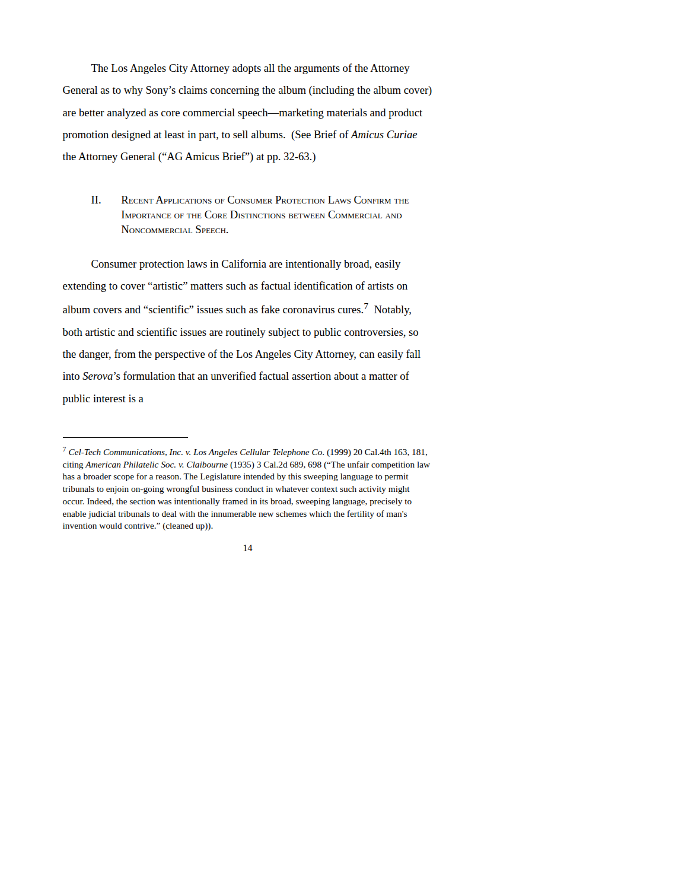The Los Angeles City Attorney adopts all the arguments of the Attorney General as to why Sony’s claims concerning the album (including the album cover) are better analyzed as core commercial speech—marketing materials and product promotion designed at least in part, to sell albums. (See Brief of Amicus Curiae the Attorney General (“AG Amicus Brief”) at pp. 32-63.)
II.
Recent Applications of Consumer Protection Laws Confirm the Importance of the Core Distinctions between Commercial and Noncommercial Speech.
Consumer protection laws in California are intentionally broad, easily extending to cover “artistic” matters such as factual identification of artists on album covers and “scientific” issues such as fake coronavirus cures.7 Notably, both artistic and scientific issues are routinely subject to public controversies, so the danger, from the perspective of the Los Angeles City Attorney, can easily fall into Serova’s formulation that an unverified factual assertion about a matter of public interest is a
7 Cel-Tech Communications, Inc. v. Los Angeles Cellular Telephone Co. (1999) 20 Cal.4th 163, 181, citing American Philatelic Soc. v. Claibourne (1935) 3 Cal.2d 689, 698 (“The unfair competition law has a broader scope for a reason. The Legislature intended by this sweeping language to permit tribunals to enjoin on-going wrongful business conduct in whatever context such activity might occur. Indeed, the section was intentionally framed in its broad, sweeping language, precisely to enable judicial tribunals to deal with the innumerable new schemes which the fertility of man's invention would contrive.” (cleaned up)).
14